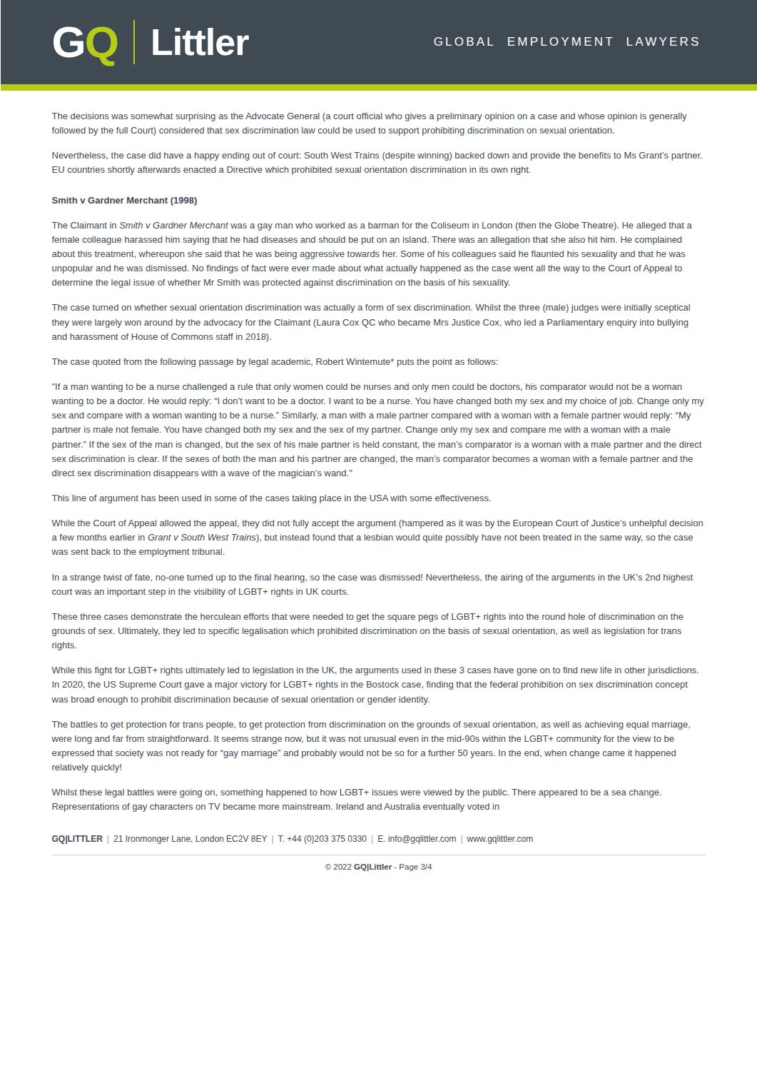GQ Littler
GLOBAL EMPLOYMENT LAWYERS
The decisions was somewhat surprising as the Advocate General (a court official who gives a preliminary opinion on a case and whose opinion is generally followed by the full Court) considered that sex discrimination law could be used to support prohibiting discrimination on sexual orientation.
Nevertheless, the case did have a happy ending out of court: South West Trains (despite winning) backed down and provide the benefits to Ms Grant’s partner. EU countries shortly afterwards enacted a Directive which prohibited sexual orientation discrimination in its own right.
Smith v Gardner Merchant (1998)
The Claimant in Smith v Gardner Merchant was a gay man who worked as a barman for the Coliseum in London (then the Globe Theatre). He alleged that a female colleague harassed him saying that he had diseases and should be put on an island. There was an allegation that she also hit him. He complained about this treatment, whereupon she said that he was being aggressive towards her. Some of his colleagues said he flaunted his sexuality and that he was unpopular and he was dismissed. No findings of fact were ever made about what actually happened as the case went all the way to the Court of Appeal to determine the legal issue of whether Mr Smith was protected against discrimination on the basis of his sexuality.
The case turned on whether sexual orientation discrimination was actually a form of sex discrimination. Whilst the three (male) judges were initially sceptical they were largely won around by the advocacy for the Claimant (Laura Cox QC who became Mrs Justice Cox, who led a Parliamentary enquiry into bullying and harassment of House of Commons staff in 2018).
The case quoted from the following passage by legal academic, Robert Wintemute* puts the point as follows:
"If a man wanting to be a nurse challenged a rule that only women could be nurses and only men could be doctors, his comparator would not be a woman wanting to be a doctor. He would reply: “I don’t want to be a doctor. I want to be a nurse. You have changed both my sex and my choice of job. Change only my sex and compare with a woman wanting to be a nurse.” Similarly, a man with a male partner compared with a woman with a female partner would reply: “My partner is male not female. You have changed both my sex and the sex of my partner. Change only my sex and compare me with a woman with a male partner.” If the sex of the man is changed, but the sex of his male partner is held constant, the man’s comparator is a woman with a male partner and the direct sex discrimination is clear. If the sexes of both the man and his partner are changed, the man’s comparator becomes a woman with a female partner and the direct sex discrimination disappears with a wave of the magician’s wand."
This line of argument has been used in some of the cases taking place in the USA with some effectiveness.
While the Court of Appeal allowed the appeal, they did not fully accept the argument (hampered as it was by the European Court of Justice’s unhelpful decision a few months earlier in Grant v South West Trains), but instead found that a lesbian would quite possibly have not been treated in the same way, so the case was sent back to the employment tribunal.
In a strange twist of fate, no-one turned up to the final hearing, so the case was dismissed! Nevertheless, the airing of the arguments in the UK’s 2nd highest court was an important step in the visibility of LGBT+ rights in UK courts.
These three cases demonstrate the herculean efforts that were needed to get the square pegs of LGBT+ rights into the round hole of discrimination on the grounds of sex. Ultimately, they led to specific legalisation which prohibited discrimination on the basis of sexual orientation, as well as legislation for trans rights.
While this fight for LGBT+ rights ultimately led to legislation in the UK, the arguments used in these 3 cases have gone on to find new life in other jurisdictions. In 2020, the US Supreme Court gave a major victory for LGBT+ rights in the Bostock case, finding that the federal prohibition on sex discrimination concept was broad enough to prohibit discrimination because of sexual orientation or gender identity.
The battles to get protection for trans people, to get protection from discrimination on the grounds of sexual orientation, as well as achieving equal marriage, were long and far from straightforward. It seems strange now, but it was not unusual even in the mid-90s within the LGBT+ community for the view to be expressed that society was not ready for “gay marriage” and probably would not be so for a further 50 years. In the end, when change came it happened relatively quickly!
Whilst these legal battles were going on, something happened to how LGBT+ issues were viewed by the public. There appeared to be a sea change. Representations of gay characters on TV became more mainstream. Ireland and Australia eventually voted in
GQ|LITTLER|21 Ironmonger Lane, London EC2V 8EY|T. +44 (0)203 375 0330|E. info@gqlittler.com|www.gqlittler.com
© 2022 GQ|Littler - Page 3/4